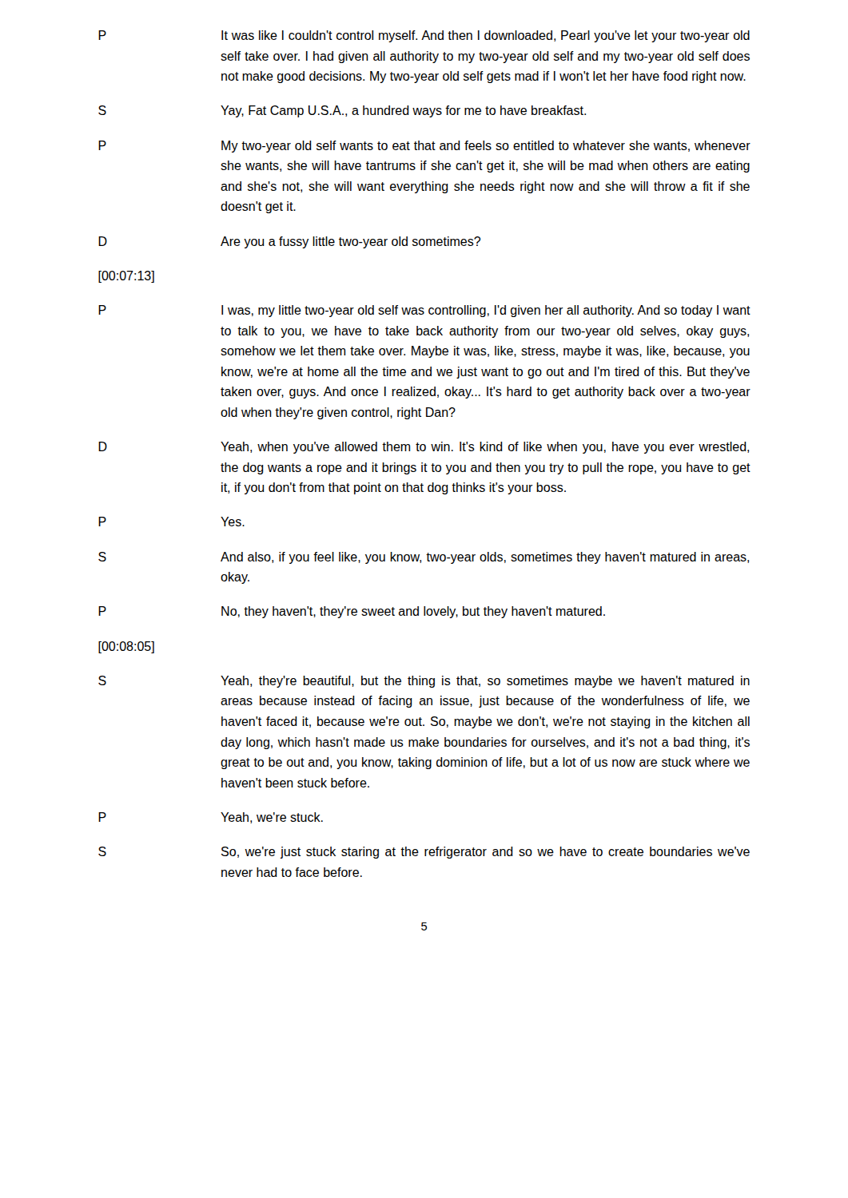P
It was like I couldn't control myself. And then I downloaded, Pearl you've let your two-year old self take over. I had given all authority to my two-year old self and my two-year old self does not make good decisions. My two-year old self gets mad if I won't let her have food right now.
S
Yay, Fat Camp U.S.A., a hundred ways for me to have breakfast.
P
My two-year old self wants to eat that and feels so entitled to whatever she wants, whenever she wants, she will have tantrums if she can't get it, she will be mad when others are eating and she's not, she will want everything she needs right now and she will throw a fit if she doesn't get it.
D
Are you a fussy little two-year old sometimes?
[00:07:13]
P
I was, my little two-year old self was controlling, I'd given her all authority. And so today I want to talk to you, we have to take back authority from our two-year old selves, okay guys, somehow we let them take over. Maybe it was, like, stress, maybe it was, like, because, you know, we're at home all the time and we just want to go out and I'm tired of this. But they've taken over, guys. And once I realized, okay... It's hard to get authority back over a two-year old when they're given control, right Dan?
D
Yeah, when you've allowed them to win. It's kind of like when you, have you ever wrestled, the dog wants a rope and it brings it to you and then you try to pull the rope, you have to get it, if you don't from that point on that dog thinks it's your boss.
P
Yes.
S
And also, if you feel like, you know, two-year olds, sometimes they haven't matured in areas, okay.
P
No, they haven't, they're sweet and lovely, but they haven't matured.
[00:08:05]
S
Yeah, they're beautiful, but the thing is that, so sometimes maybe we haven't matured in areas because instead of facing an issue, just because of the wonderfulness of life, we haven't faced it, because we're out. So, maybe we don't, we're not staying in the kitchen all day long, which hasn't made us make boundaries for ourselves, and it's not a bad thing, it's great to be out and, you know, taking dominion of life, but a lot of us now are stuck where we haven't been stuck before.
P
Yeah, we're stuck.
S
So, we're just stuck staring at the refrigerator and so we have to create boundaries we've never had to face before.
5